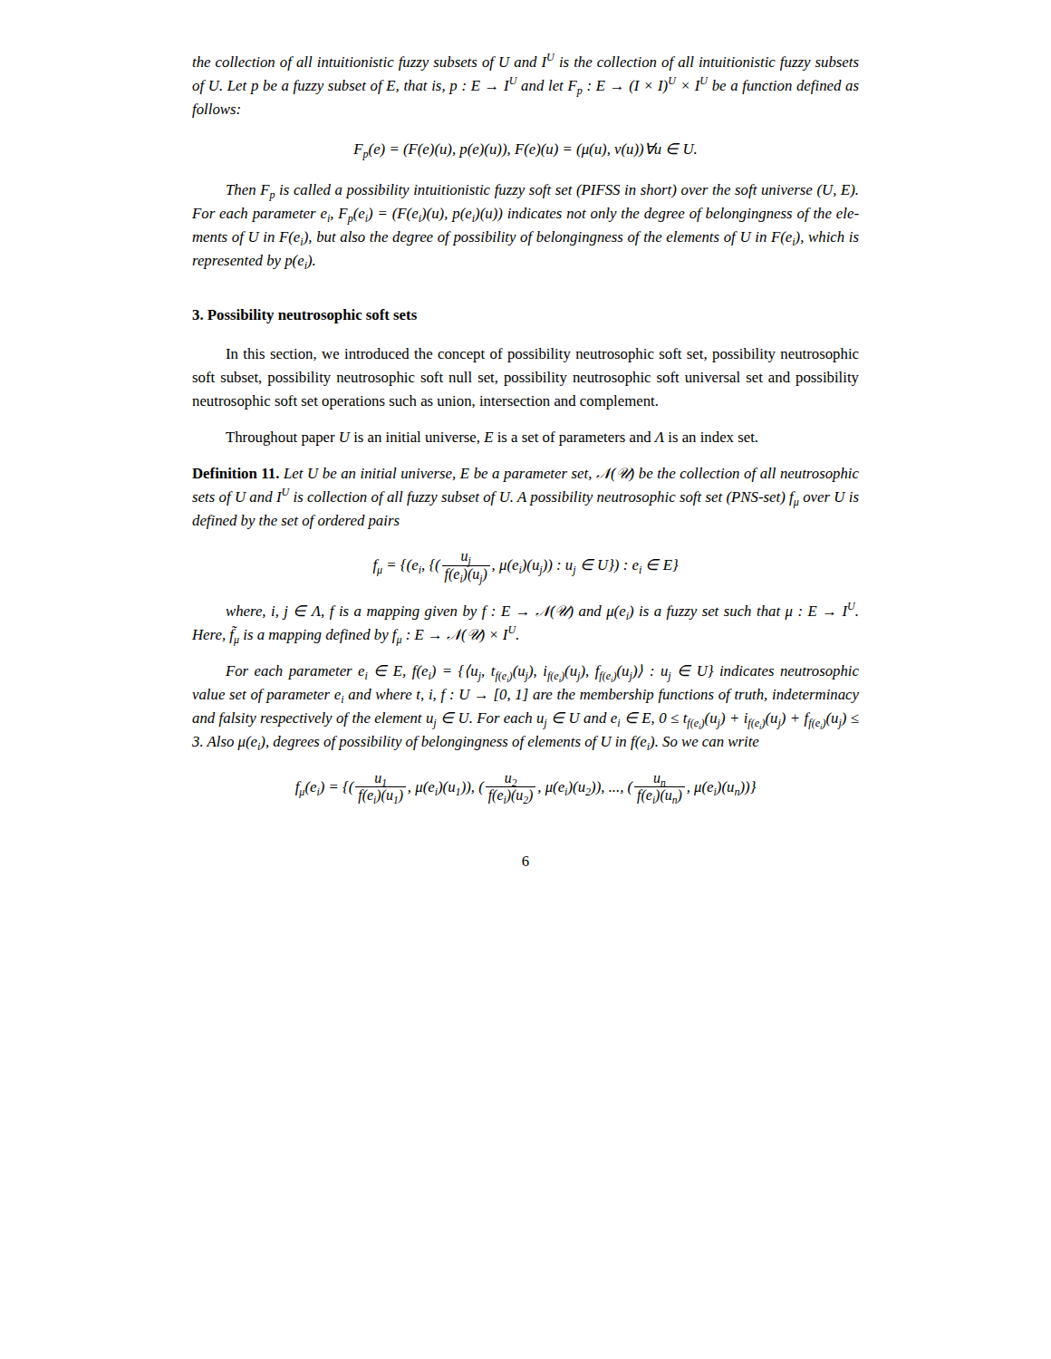the collection of all intuitionistic fuzzy subsets of U and IU is the collection of all intuitionistic fuzzy subsets of U. Let p be a fuzzy subset of E, that is, p : E → IU and let Fp : E → (I × I)U × IU be a function defined as follows:
Fp(e) = (F(e)(u), p(e)(u)), F(e)(u) = (μ(u), ν(u))∀u ∈ U.
Then Fp is called a possibility intuitionistic fuzzy soft set (PIFSS in short) over the soft universe (U, E). For each parameter ei, Fp(ei) = (F(ei)(u), p(ei)(u)) indicates not only the degree of belongingness of the elements of U in F(ei), but also the degree of possibility of belongingness of the elements of U in F(ei), which is represented by p(ei).
3. Possibility neutrosophic soft sets
In this section, we introduced the concept of possibility neutrosophic soft set, possibility neutrosophic soft subset, possibility neutrosophic soft null set, possibility neutrosophic soft universal set and possibility neutrosophic soft set operations such as union, intersection and complement.
Throughout paper U is an initial universe, E is a set of parameters and Λ is an index set.
Definition 11. Let U be an initial universe, E be a parameter set, 𝒩(𝒰) be the collection of all neutrosophic sets of U and IU is collection of all fuzzy subset of U. A possibility neutrosophic soft set (PNS-set) fμ over U is defined by the set of ordered pairs
fμ = {(ei, {(uj f(ei)(uj), μ(ei)(uj)) : uj ∈ U}) : ei ∈ E}
where, i, j ∈ Λ, f is a mapping given by f : E → 𝒩(𝒰) and μ(ei) is a fuzzy set such that μ : E → IU. Here, f̃μ is a mapping defined by fμ : E → 𝒩(𝒰) × IU.
For each parameter ei ∈ E, f(ei) = {⟨uj, tf(ei)(uj), if(ei)(uj), ff(ei)(uj)⟩ : uj ∈ U} indicates neutrosophic value set of parameter ei and where t, i, f : U → [0, 1] are the membership functions of truth, indeterminacy and falsity respectively of the element uj ∈ U. For each uj ∈ U and ei ∈ E, 0 ≤ tf(ei)(uj) + if(ei)(uj) + ff(ei)(uj) ≤ 3. Also μ(ei), degrees of possibility of belongingness of elements of U in f(ei). So we can write
fμ(ei) = {(u1 f(ei)(u1), μ(ei)(u1)), (u2 f(ei)(u2), μ(ei)(u2)), ..., (un f(ei)(un), μ(ei)(un))}
6